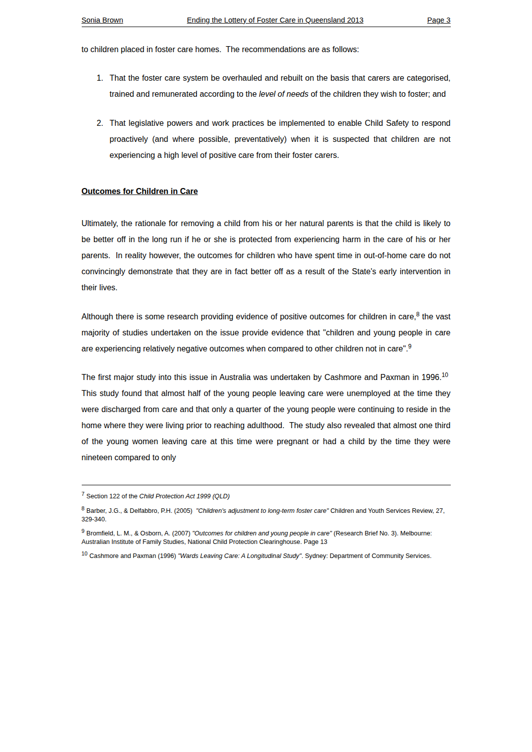Sonia Brown Ending the Lottery of Foster Care in Queensland 2013 Page 3
to children placed in foster care homes. The recommendations are as follows:
That the foster care system be overhauled and rebuilt on the basis that carers are categorised, trained and remunerated according to the level of needs of the children they wish to foster; and
That legislative powers and work practices be implemented to enable Child Safety to respond proactively (and where possible, preventatively) when it is suspected that children are not experiencing a high level of positive care from their foster carers.
Outcomes for Children in Care
Ultimately, the rationale for removing a child from his or her natural parents is that the child is likely to be better off in the long run if he or she is protected from experiencing harm in the care of his or her parents. In reality however, the outcomes for children who have spent time in out-of-home care do not convincingly demonstrate that they are in fact better off as a result of the State's early intervention in their lives.
Although there is some research providing evidence of positive outcomes for children in care,8 the vast majority of studies undertaken on the issue provide evidence that "children and young people in care are experiencing relatively negative outcomes when compared to other children not in care".9
The first major study into this issue in Australia was undertaken by Cashmore and Paxman in 1996.10 This study found that almost half of the young people leaving care were unemployed at the time they were discharged from care and that only a quarter of the young people were continuing to reside in the home where they were living prior to reaching adulthood. The study also revealed that almost one third of the young women leaving care at this time were pregnant or had a child by the time they were nineteen compared to only
7 Section 122 of the Child Protection Act 1999 (QLD)
8 Barber, J.G., & Delfabbro, P.H. (2005) "Children's adjustment to long-term foster care" Children and Youth Services Review, 27, 329-340.
9 Bromfield, L. M., & Osborn, A. (2007) "Outcomes for children and young people in care" (Research Brief No. 3). Melbourne: Australian Institute of Family Studies, National Child Protection Clearinghouse. Page 13
10 Cashmore and Paxman (1996) "Wards Leaving Care: A Longitudinal Study". Sydney: Department of Community Services.